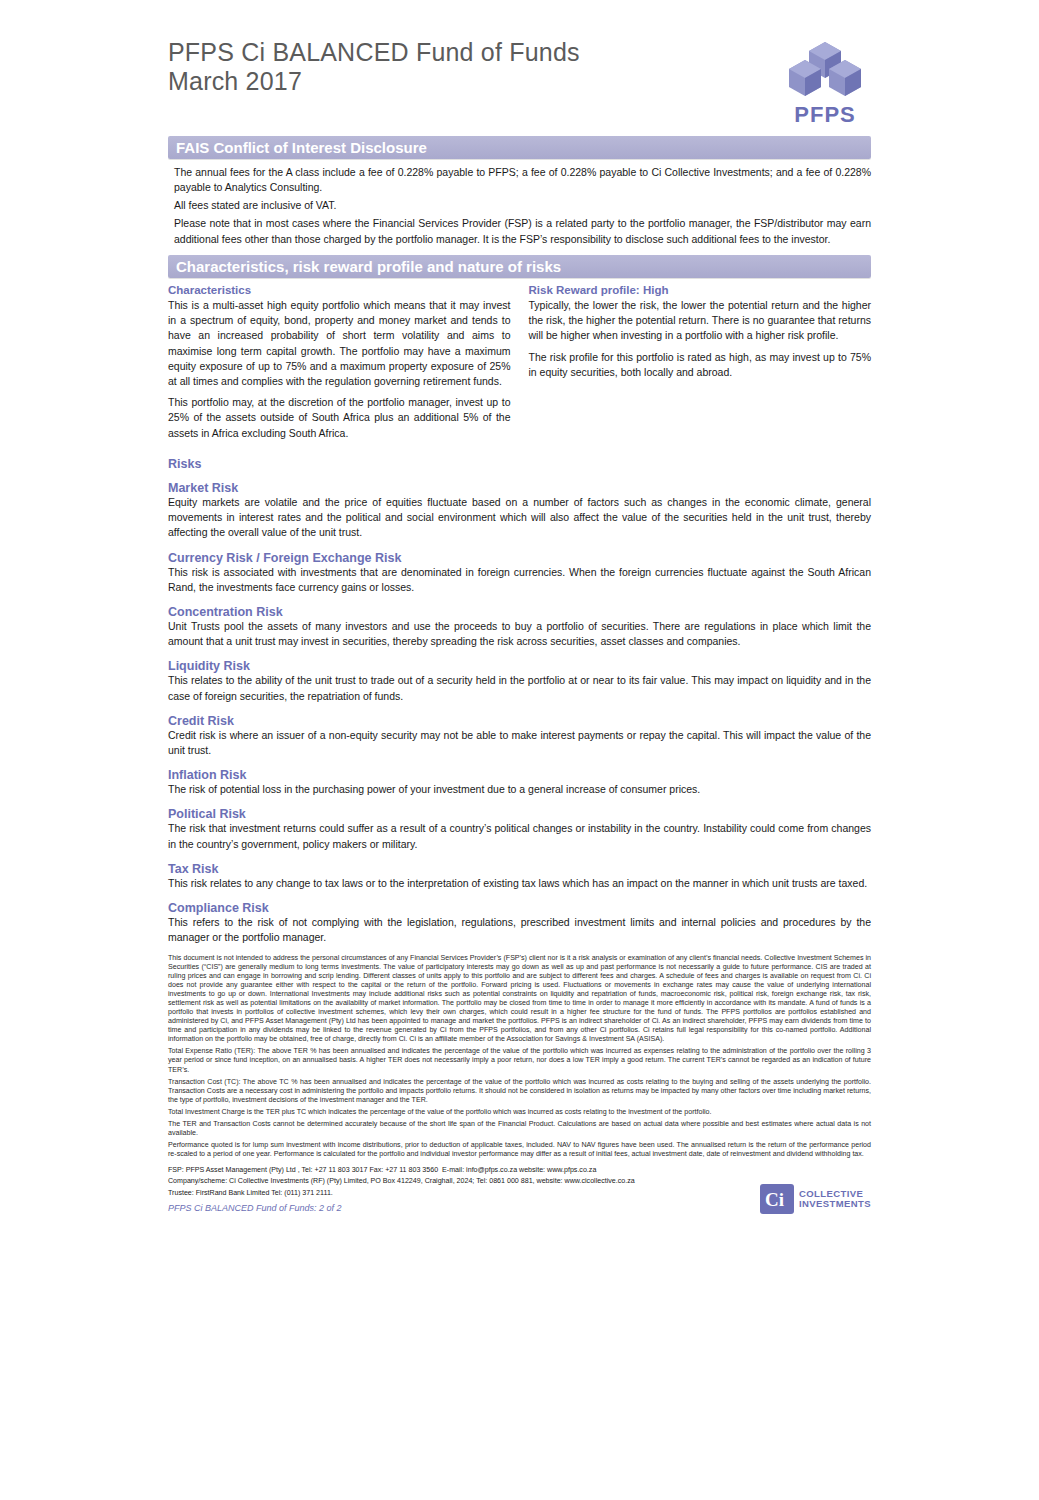PFPS Ci BALANCED Fund of FundsMarch 2017
PFPS
FAIS Conflict of Interest Disclosure
The annual fees for the A class include a fee of 0.228% payable to PFPS; a fee of 0.228% payable to Ci Collective Investments; and a fee of 0.228% payable to Analytics Consulting.
All fees stated are inclusive of VAT.
Please note that in most cases where the Financial Services Provider (FSP) is a related party to the portfolio manager, the FSP/distributor may earn additional fees other than those charged by the portfolio manager. It is the FSP’s responsibility to disclose such additional fees to the investor.
Characteristics, risk reward profile and nature of risks
Characteristics
This is a multi-asset high equity portfolio which means that it may invest in a spectrum of equity, bond, property and money market and tends to have an increased probability of short term volatility and aims to maximise long term capital growth. The portfolio may have a maximum equity exposure of up to 75% and a maximum property exposure of 25% at all times and complies with the regulation governing retirement funds.
This portfolio may, at the discretion of the portfolio manager, invest up to 25% of the assets outside of South Africa plus an additional 5% of the assets in Africa excluding South Africa.
Risk Reward profile: High
Typically, the lower the risk, the lower the potential return and the higher the risk, the higher the potential return. There is no guarantee that returns will be higher when investing in a portfolio with a higher risk profile.
The risk profile for this portfolio is rated as high, as may invest up to 75% in equity securities, both locally and abroad.
Risks
Market Risk
Equity markets are volatile and the price of equities fluctuate based on a number of factors such as changes in the economic climate, general movements in interest rates and the political and social environment which will also affect the value of the securities held in the unit trust, thereby affecting the overall value of the unit trust.
Currency Risk / Foreign Exchange Risk
This risk is associated with investments that are denominated in foreign currencies. When the foreign currencies fluctuate against the South African Rand, the investments face currency gains or losses.
Concentration Risk
Unit Trusts pool the assets of many investors and use the proceeds to buy a portfolio of securities. There are regulations in place which limit the amount that a unit trust may invest in securities, thereby spreading the risk across securities, asset classes and companies.
Liquidity Risk
This relates to the ability of the unit trust to trade out of a security held in the portfolio at or near to its fair value. This may impact on liquidity and in the case of foreign securities, the repatriation of funds.
Credit Risk
Credit risk is where an issuer of a non-equity security may not be able to make interest payments or repay the capital. This will impact the value of the unit trust.
Inflation Risk
The risk of potential loss in the purchasing power of your investment due to a general increase of consumer prices.
Political Risk
The risk that investment returns could suffer as a result of a country’s political changes or instability in the country. Instability could come from changes in the country’s government, policy makers or military.
Tax Risk
This risk relates to any change to tax laws or to the interpretation of existing tax laws which has an impact on the manner in which unit trusts are taxed.
Compliance Risk
This refers to the risk of not complying with the legislation, regulations, prescribed investment limits and internal policies and procedures by the manager or the portfolio manager.
This document is not intended to address the personal circumstances of any Financial Services Provider’s (FSP’s) client nor is it a risk analysis or examination of any client’s financial needs. Collective Investment Schemes in Securities (“CIS”) are generally medium to long terms investments. The value of participatory interests may go down as well as up and past performance is not necessarily a guide to future performance. CIS are traded at ruling prices and can engage in borrowing and scrip lending. Different classes of units apply to this portfolio and are subject to different fees and charges. A schedule of fees and charges is available on request from Ci. Ci does not provide any guarantee either with respect to the capital or the return of the portfolio. Forward pricing is used. Fluctuations or movements in exchange rates may cause the value of underlying international investments to go up or down. International Investments may include additional risks such as potential constraints on liquidity and repatriation of funds, macroeconomic risk, political risk, foreign exchange risk, tax risk, settlement risk as well as potential limitations on the availability of market information. The portfolio may be closed from time to time in order to manage it more efficiently in accordance with its mandate. A fund of funds is a portfolio that invests in portfolios of collective investment schemes, which levy their own charges, which could result in a higher fee structure for the fund of funds. The PFPS portfolios are portfolios established and administered by Ci, and PFPS Asset Management (Pty) Ltd has been appointed to manage and market the portfolios. PFPS is an indirect shareholder of Ci. As an indirect shareholder, PFPS may earn dividends from time to time and participation in any dividends may be linked to the revenue generated by Ci from the PFPS portfolios, and from any other Ci portfolios. Ci retains full legal responsibility for this co-named portfolio. Additional information on the portfolio may be obtained, free of charge, directly from Ci. Ci is an affiliate member of the Association for Savings & Investment SA (ASISA).
Total Expense Ratio (TER): The above TER % has been annualised and indicates the percentage of the value of the portfolio which was incurred as expenses relating to the administration of the portfolio over the rolling 3 year period or since fund inception, on an annualised basis. A higher TER does not necessarily imply a poor return, nor does a low TER imply a good return. The current TER’s cannot be regarded as an indication of future TER’s.
Transaction Cost (TC): The above TC % has been annualised and indicates the percentage of the value of the portfolio which was incurred as costs relating to the buying and selling of the assets underlying the portfolio. Transaction Costs are a necessary cost in administering the portfolio and impacts portfolio returns. It should not be considered in isolation as returns may be impacted by many other factors over time including market returns, the type of portfolio, investment decisions of the investment manager and the TER.
Total Investment Charge is the TER plus TC which indicates the percentage of the value of the portfolio which was incurred as costs relating to the investment of the portfolio.
The TER and Transaction Costs cannot be determined accurately because of the short life span of the Financial Product. Calculations are based on actual data where possible and best estimates where actual data is not available.
Performance quoted is for lump sum investment with income distributions, prior to deduction of applicable taxes, included. NAV to NAV figures have been used. The annualised return is the return of the performance period re-scaled to a period of one year. Performance is calculated for the portfolio and individual investor performance may differ as a result of initial fees, actual investment date, date of reinvestment and dividend withholding tax.
FSP: PFPS Asset Management (Pty) Ltd , Tel: +27 11 803 3017 Fax: +27 11 803 3560 E-mail: info@pfps.co.za website: www.pfps.co.za
Company/scheme: Ci Collective Investments (RF) (Pty) Limited, PO Box 412249, Craighall, 2024; Tel: 0861 000 881, website: www.cicollective.co.za
Trustee: FirstRand Bank Limited Tel: (011) 371 2111.
PFPS Ci BALANCED Fund of Funds: 2 of 2
Ci
COLLECTIVE
INVESTMENTS